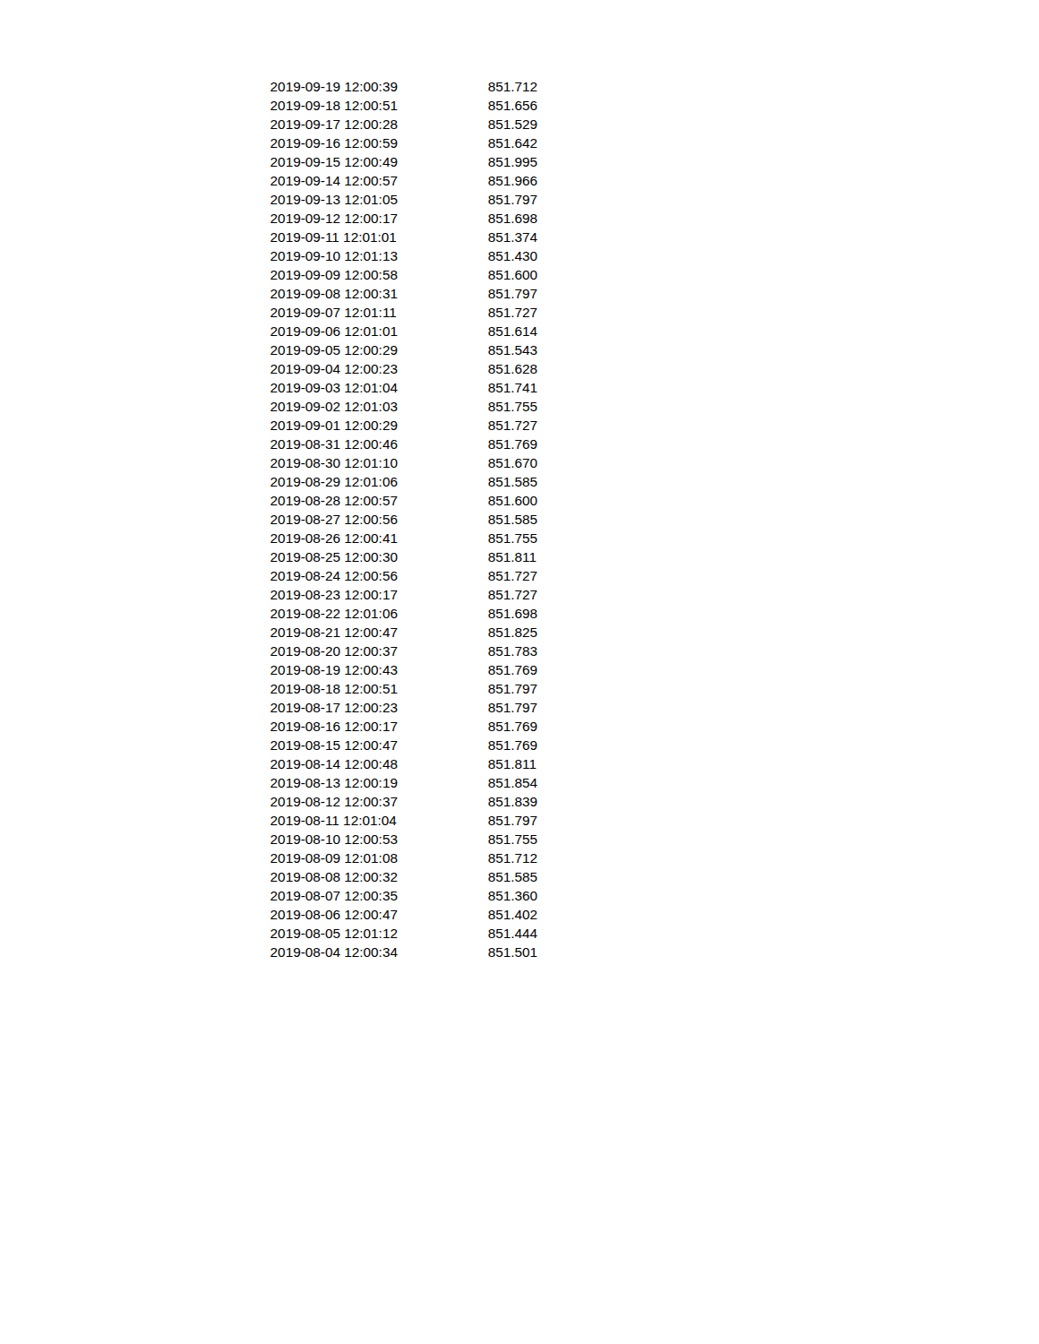| 2019-09-19 12:00:39 | 851.712 |
| 2019-09-18 12:00:51 | 851.656 |
| 2019-09-17 12:00:28 | 851.529 |
| 2019-09-16 12:00:59 | 851.642 |
| 2019-09-15 12:00:49 | 851.995 |
| 2019-09-14 12:00:57 | 851.966 |
| 2019-09-13 12:01:05 | 851.797 |
| 2019-09-12 12:00:17 | 851.698 |
| 2019-09-11 12:01:01 | 851.374 |
| 2019-09-10 12:01:13 | 851.430 |
| 2019-09-09 12:00:58 | 851.600 |
| 2019-09-08 12:00:31 | 851.797 |
| 2019-09-07 12:01:11 | 851.727 |
| 2019-09-06 12:01:01 | 851.614 |
| 2019-09-05 12:00:29 | 851.543 |
| 2019-09-04 12:00:23 | 851.628 |
| 2019-09-03 12:01:04 | 851.741 |
| 2019-09-02 12:01:03 | 851.755 |
| 2019-09-01 12:00:29 | 851.727 |
| 2019-08-31 12:00:46 | 851.769 |
| 2019-08-30 12:01:10 | 851.670 |
| 2019-08-29 12:01:06 | 851.585 |
| 2019-08-28 12:00:57 | 851.600 |
| 2019-08-27 12:00:56 | 851.585 |
| 2019-08-26 12:00:41 | 851.755 |
| 2019-08-25 12:00:30 | 851.811 |
| 2019-08-24 12:00:56 | 851.727 |
| 2019-08-23 12:00:17 | 851.727 |
| 2019-08-22 12:01:06 | 851.698 |
| 2019-08-21 12:00:47 | 851.825 |
| 2019-08-20 12:00:37 | 851.783 |
| 2019-08-19 12:00:43 | 851.769 |
| 2019-08-18 12:00:51 | 851.797 |
| 2019-08-17 12:00:23 | 851.797 |
| 2019-08-16 12:00:17 | 851.769 |
| 2019-08-15 12:00:47 | 851.769 |
| 2019-08-14 12:00:48 | 851.811 |
| 2019-08-13 12:00:19 | 851.854 |
| 2019-08-12 12:00:37 | 851.839 |
| 2019-08-11 12:01:04 | 851.797 |
| 2019-08-10 12:00:53 | 851.755 |
| 2019-08-09 12:01:08 | 851.712 |
| 2019-08-08 12:00:32 | 851.585 |
| 2019-08-07 12:00:35 | 851.360 |
| 2019-08-06 12:00:47 | 851.402 |
| 2019-08-05 12:01:12 | 851.444 |
| 2019-08-04 12:00:34 | 851.501 |